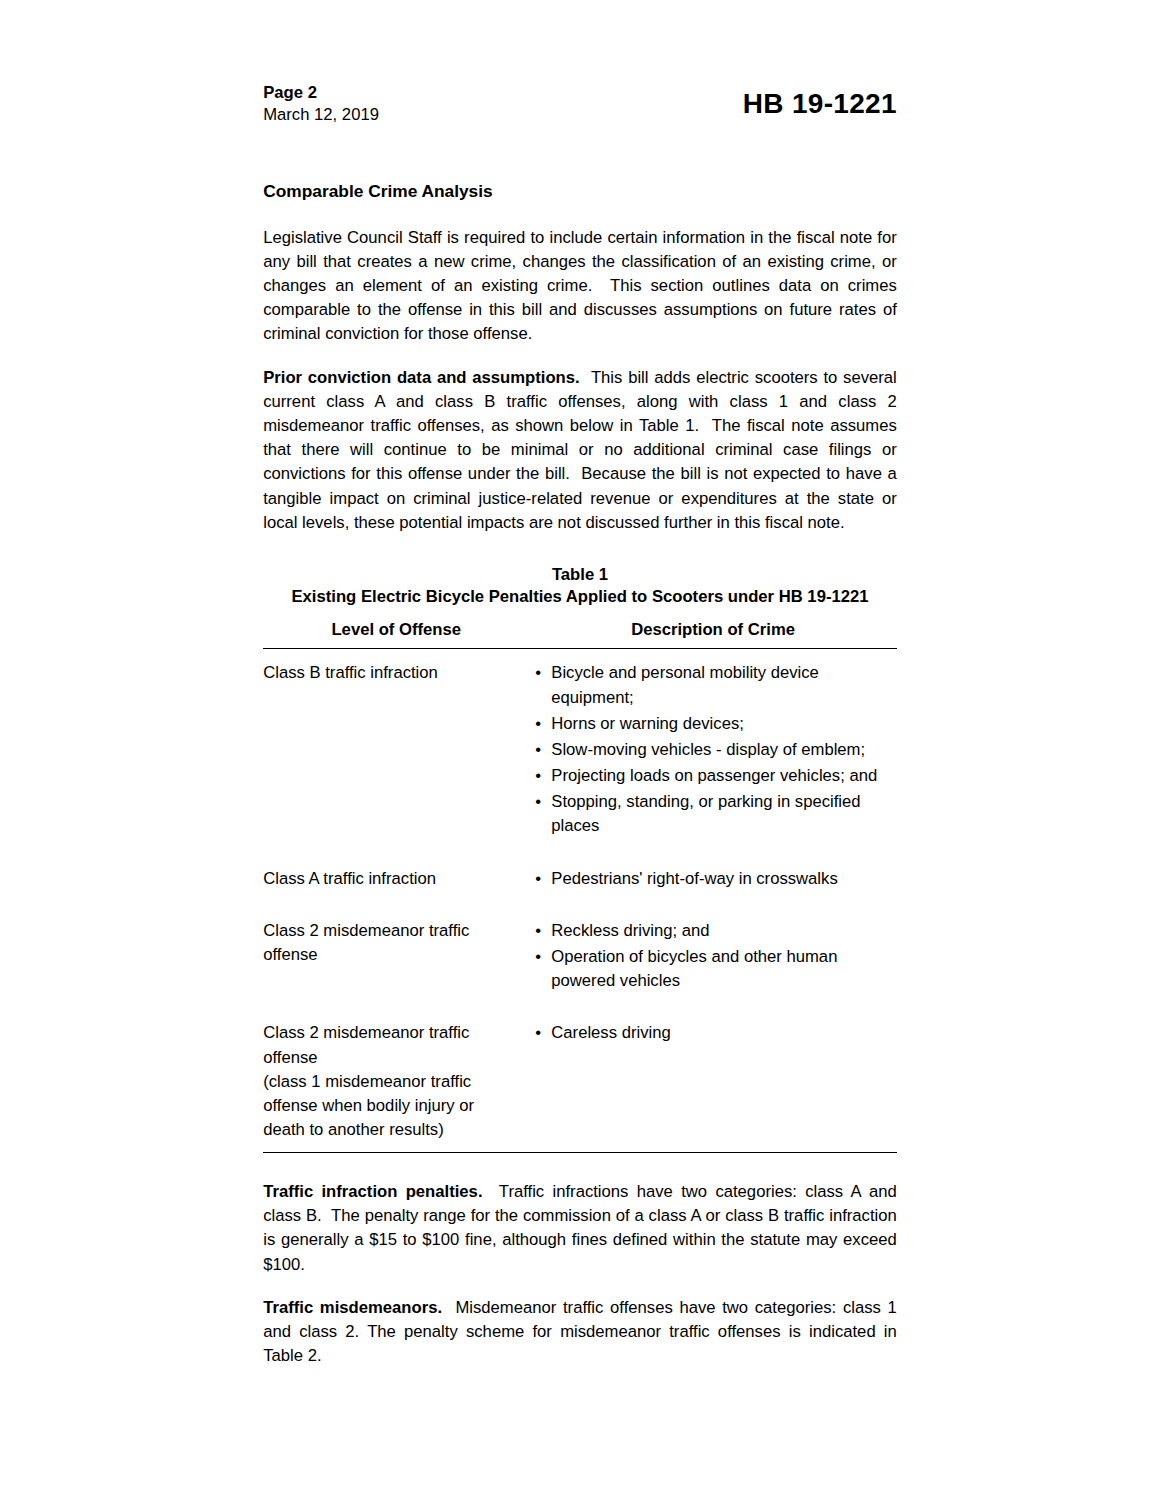Page 2
March 12, 2019
HB 19-1221
Comparable Crime Analysis
Legislative Council Staff is required to include certain information in the fiscal note for any bill that creates a new crime, changes the classification of an existing crime, or changes an element of an existing crime. This section outlines data on crimes comparable to the offense in this bill and discusses assumptions on future rates of criminal conviction for those offense.
Prior conviction data and assumptions. This bill adds electric scooters to several current class A and class B traffic offenses, along with class 1 and class 2 misdemeanor traffic offenses, as shown below in Table 1. The fiscal note assumes that there will continue to be minimal or no additional criminal case filings or convictions for this offense under the bill. Because the bill is not expected to have a tangible impact on criminal justice-related revenue or expenditures at the state or local levels, these potential impacts are not discussed further in this fiscal note.
Table 1
Existing Electric Bicycle Penalties Applied to Scooters under HB 19-1221
| Level of Offense | Description of Crime |
| --- | --- |
| Class B traffic infraction | Bicycle and personal mobility device equipment; Horns or warning devices; Slow-moving vehicles - display of emblem; Projecting loads on passenger vehicles; and Stopping, standing, or parking in specified places |
| Class A traffic infraction | Pedestrians' right-of-way in crosswalks |
| Class 2 misdemeanor traffic offense | Reckless driving; and Operation of bicycles and other human powered vehicles |
| Class 2 misdemeanor traffic offense (class 1 misdemeanor traffic offense when bodily injury or death to another results) | Careless driving |
Traffic infraction penalties. Traffic infractions have two categories: class A and class B. The penalty range for the commission of a class A or class B traffic infraction is generally a $15 to $100 fine, although fines defined within the statute may exceed $100.
Traffic misdemeanors. Misdemeanor traffic offenses have two categories: class 1 and class 2. The penalty scheme for misdemeanor traffic offenses is indicated in Table 2.